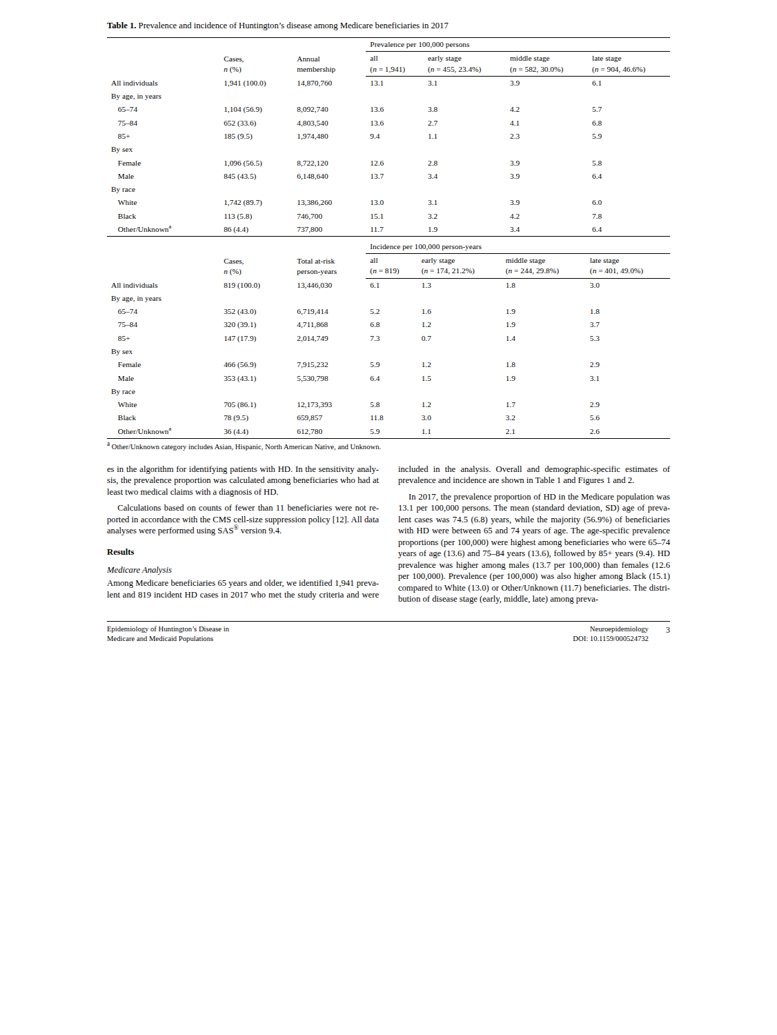Table 1. Prevalence and incidence of Huntington’s disease among Medicare beneficiaries in 2017
| | Cases, n (%) | Annual membership | Prevalence per 100,000 persons |
| --- | --- | --- | --- |
| all ( n = 1,941) | early stage ( n = 455, 23.4%) | middle stage ( n = 582, 30.0%) | late stage ( n = 904, 46.6%) |
| All individuals | 1,941 (100.0) | 14,870,760 | 13.1 | 3.1 | 3.9 | 6.1 |
| By age, in years | | | | | | |
| 65–74 | 1,104 (56.9) | 8,092,740 | 13.6 | 3.8 | 4.2 | 5.7 |
| 75–84 | 652 (33.6) | 4,803,540 | 13.6 | 2.7 | 4.1 | 6.8 |
| 85+ | 185 (9.5) | 1,974,480 | 9.4 | 1.1 | 2.3 | 5.9 |
| By sex | | | | | | |
| Female | 1,096 (56.5) | 8,722,120 | 12.6 | 2.8 | 3.9 | 5.8 |
| Male | 845 (43.5) | 6,148,640 | 13.7 | 3.4 | 3.9 | 6.4 |
| By race | | | | | | |
| White | 1,742 (89.7) | 13,386,260 | 13.0 | 3.1 | 3.9 | 6.0 |
| Black | 113 (5.8) | 746,700 | 15.1 | 3.2 | 4.2 | 7.8 |
| Other/Unknown a | 86 (4.4) | 737,800 | 11.7 | 1.9 | 3.4 | 6.4 |
| | Cases, n (%) | Total at-risk person-years | Incidence per 100,000 person-years |
| --- | --- | --- | --- |
| all ( n = 819) | early stage ( n = 174, 21.2%) | middle stage ( n = 244, 29.8%) | late stage ( n = 401, 49.0%) |
| All individuals | 819 (100.0) | 13,446,030 | 6.1 | 1.3 | 1.8 | 3.0 |
| By age, in years | | | | | | |
| 65–74 | 352 (43.0) | 6,719,414 | 5.2 | 1.6 | 1.9 | 1.8 |
| 75–84 | 320 (39.1) | 4,711,868 | 6.8 | 1.2 | 1.9 | 3.7 |
| 85+ | 147 (17.9) | 2,014,749 | 7.3 | 0.7 | 1.4 | 5.3 |
| By sex | | | | | | |
| Female | 466 (56.9) | 7,915,232 | 5.9 | 1.2 | 1.8 | 2.9 |
| Male | 353 (43.1) | 5,530,798 | 6.4 | 1.5 | 1.9 | 3.1 |
| By race | | | | | | |
| White | 705 (86.1) | 12,173,393 | 5.8 | 1.2 | 1.7 | 2.9 |
| Black | 78 (9.5) | 659,857 | 11.8 | 3.0 | 3.2 | 5.6 |
| Other/Unknown a | 36 (4.4) | 612,780 | 5.9 | 1.1 | 2.1 | 2.6 |
a Other/Unknown category includes Asian, Hispanic, North American Native, and Unknown.
es in the algorithm for identifying patients with HD. In the sensitivity analysis, the prevalence proportion was calculated among beneficiaries who had at least two medical claims with a diagnosis of HD.
Calculations based on counts of fewer than 11 beneficiaries were not reported in accordance with the CMS cell-size suppression policy [12]. All data analyses were performed using SAS® version 9.4.
Results
Medicare Analysis
Among Medicare beneficiaries 65 years and older, we identified 1,941 prevalent and 819 incident HD cases in 2017 who met the study criteria and were included in the analysis. Overall and demographic-specific estimates of prevalence and incidence are shown in Table 1 and Figures 1 and 2.
In 2017, the prevalence proportion of HD in the Medicare population was 13.1 per 100,000 persons. The mean (standard deviation, SD) age of prevalent cases was 74.5 (6.8) years, while the majority (56.9%) of beneficiaries with HD were between 65 and 74 years of age. The age-specific prevalence proportions (per 100,000) were highest among beneficiaries who were 65–74 years of age (13.6) and 75–84 years (13.6), followed by 85+ years (9.4). HD prevalence was higher among males (13.7 per 100,000) than females (12.6 per 100,000). Prevalence (per 100,000) was also higher among Black (15.1) compared to White (13.0) or Other/Unknown (11.7) beneficiaries. The distribution of disease stage (early, middle, late) among preva-
Epidemiology of Huntington’s Disease in
Medicare and Medicaid Populations
Neuroepidemiology
DOI: 10.1159/000524732
3